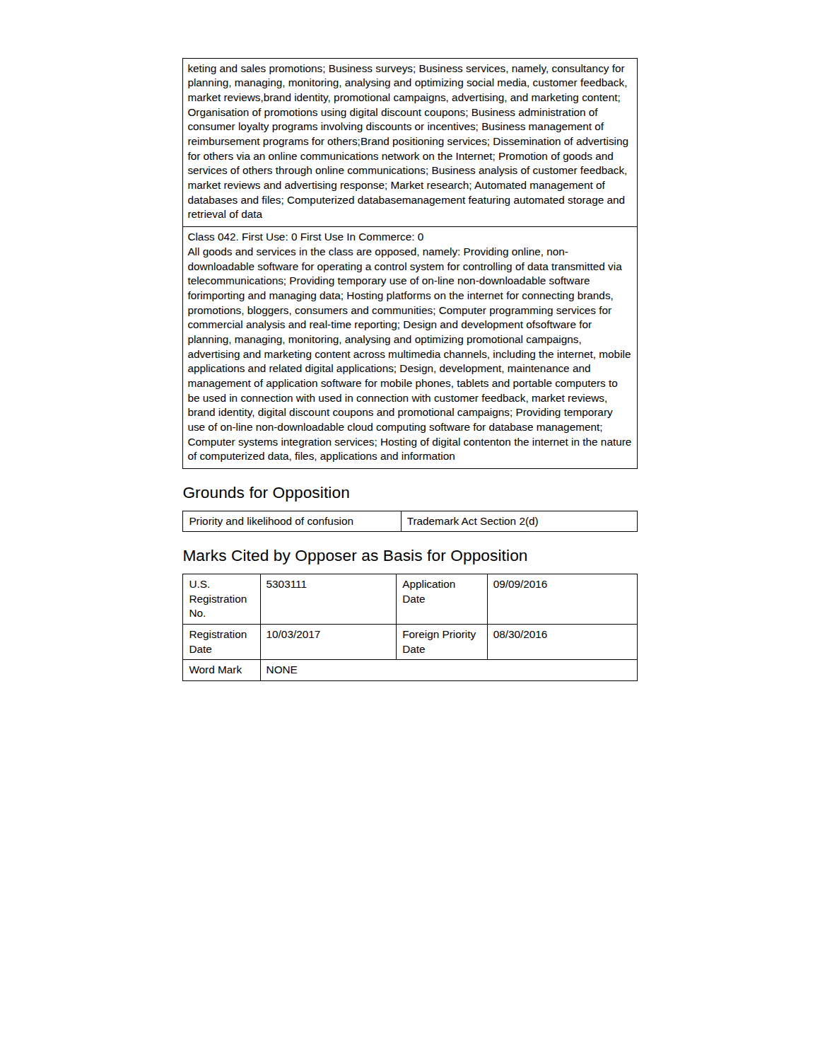| keting and sales promotions; Business surveys; Business services, namely, consultancy for planning, managing, monitoring, analysing and optimizing social media, customer feedback, market reviews,brand identity, promotional campaigns, advertising, and marketing content; Organisation of promotions using digital discount coupons; Business administration of consumer loyalty programs involving discounts or incentives; Business management of reimbursement programs for others;Brand positioning services; Dissemination of advertising for others via an online communications network on the Internet; Promotion of goods and services of others through online communications; Business analysis of customer feedback, market reviews and advertising response; Market research; Automated management of databases and files; Computerized databasemanagement featuring automated storage and retrieval of data |
| Class 042. First Use: 0 First Use In Commerce: 0 All goods and services in the class are opposed, namely: Providing online, non-downloadable software for operating a control system for controlling of data transmitted via telecommunications; Providing temporary use of on-line non-downloadable software forimporting and managing data; Hosting platforms on the internet for connecting brands, promotions, bloggers, consumers and communities; Computer programming services for commercial analysis and real-time reporting; Design and development ofsoftware for planning, managing, monitoring, analysing and optimizing promotional campaigns, advertising and marketing content across multimedia channels, including the internet, mobile applications and related digital applications; Design, development, maintenance and management of application software for mobile phones, tablets and portable computers to be used in connection with used in connection with customer feedback, market reviews, brand identity, digital discount coupons and promotional campaigns; Providing temporary use of on-line non-downloadable cloud computing software for database management; Computer systems integration services; Hosting of digital contenton the internet in the nature of computerized data, files, applications and information |
Grounds for Opposition
| Priority and likelihood of confusion | Trademark Act Section 2(d) |
Marks Cited by Opposer as Basis for Opposition
| U.S. Registration No. | 5303111 | Application Date | 09/09/2016 |
| Registration Date | 10/03/2017 | Foreign Priority Date | 08/30/2016 |
| Word Mark | NONE |